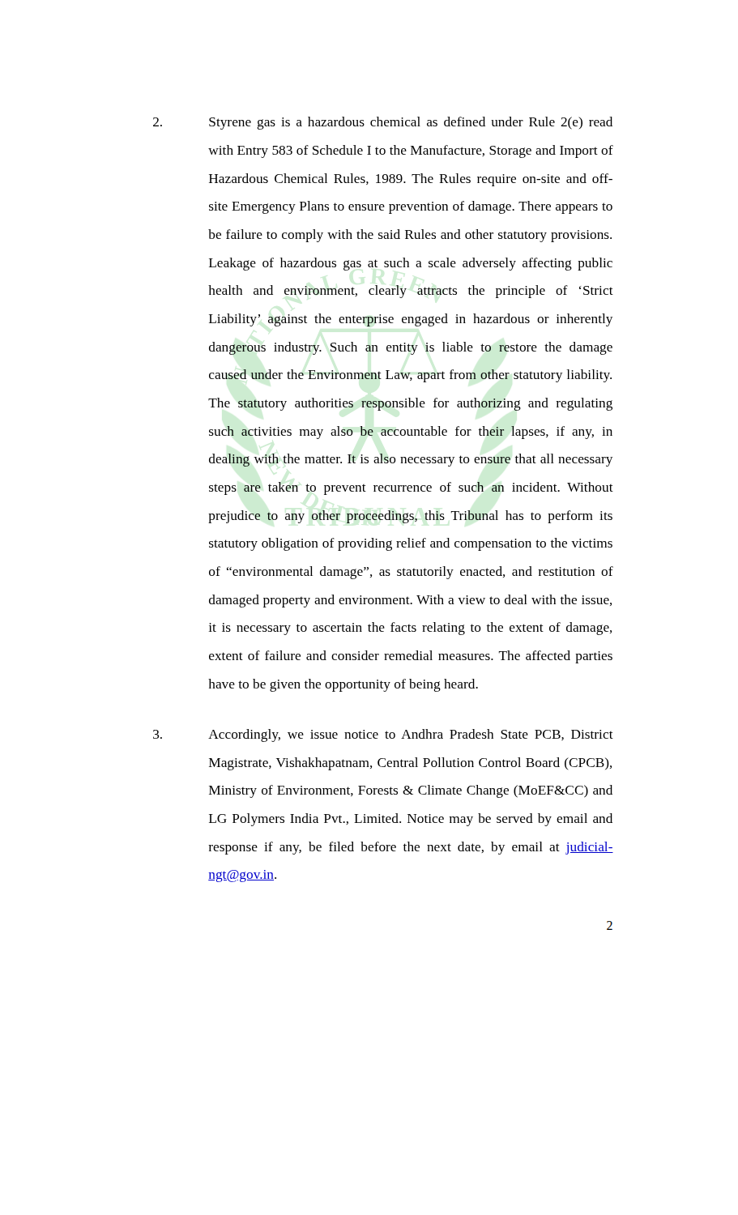NATIONAL GREEN NEW DELHI TRIBUNAL
2. Styrene gas is a hazardous chemical as defined under Rule 2(e) read with Entry 583 of Schedule I to the Manufacture, Storage and Import of Hazardous Chemical Rules, 1989. The Rules require on-site and off-site Emergency Plans to ensure prevention of damage. There appears to be failure to comply with the said Rules and other statutory provisions. Leakage of hazardous gas at such a scale adversely affecting public health and environment, clearly attracts the principle of ‘Strict Liability’ against the enterprise engaged in hazardous or inherently dangerous industry. Such an entity is liable to restore the damage caused under the Environment Law, apart from other statutory liability. The statutory authorities responsible for authorizing and regulating such activities may also be accountable for their lapses, if any, in dealing with the matter. It is also necessary to ensure that all necessary steps are taken to prevent recurrence of such an incident. Without prejudice to any other proceedings, this Tribunal has to perform its statutory obligation of providing relief and compensation to the victims of “environmental damage”, as statutorily enacted, and restitution of damaged property and environment. With a view to deal with the issue, it is necessary to ascertain the facts relating to the extent of damage, extent of failure and consider remedial measures. The affected parties have to be given the opportunity of being heard.
3. Accordingly, we issue notice to Andhra Pradesh State PCB, District Magistrate, Vishakhapatnam, Central Pollution Control Board (CPCB), Ministry of Environment, Forests & Climate Change (MoEF&CC) and LG Polymers India Pvt., Limited. Notice may be served by email and response if any, be filed before the next date, by email at judicial-ngt@gov.in.
2